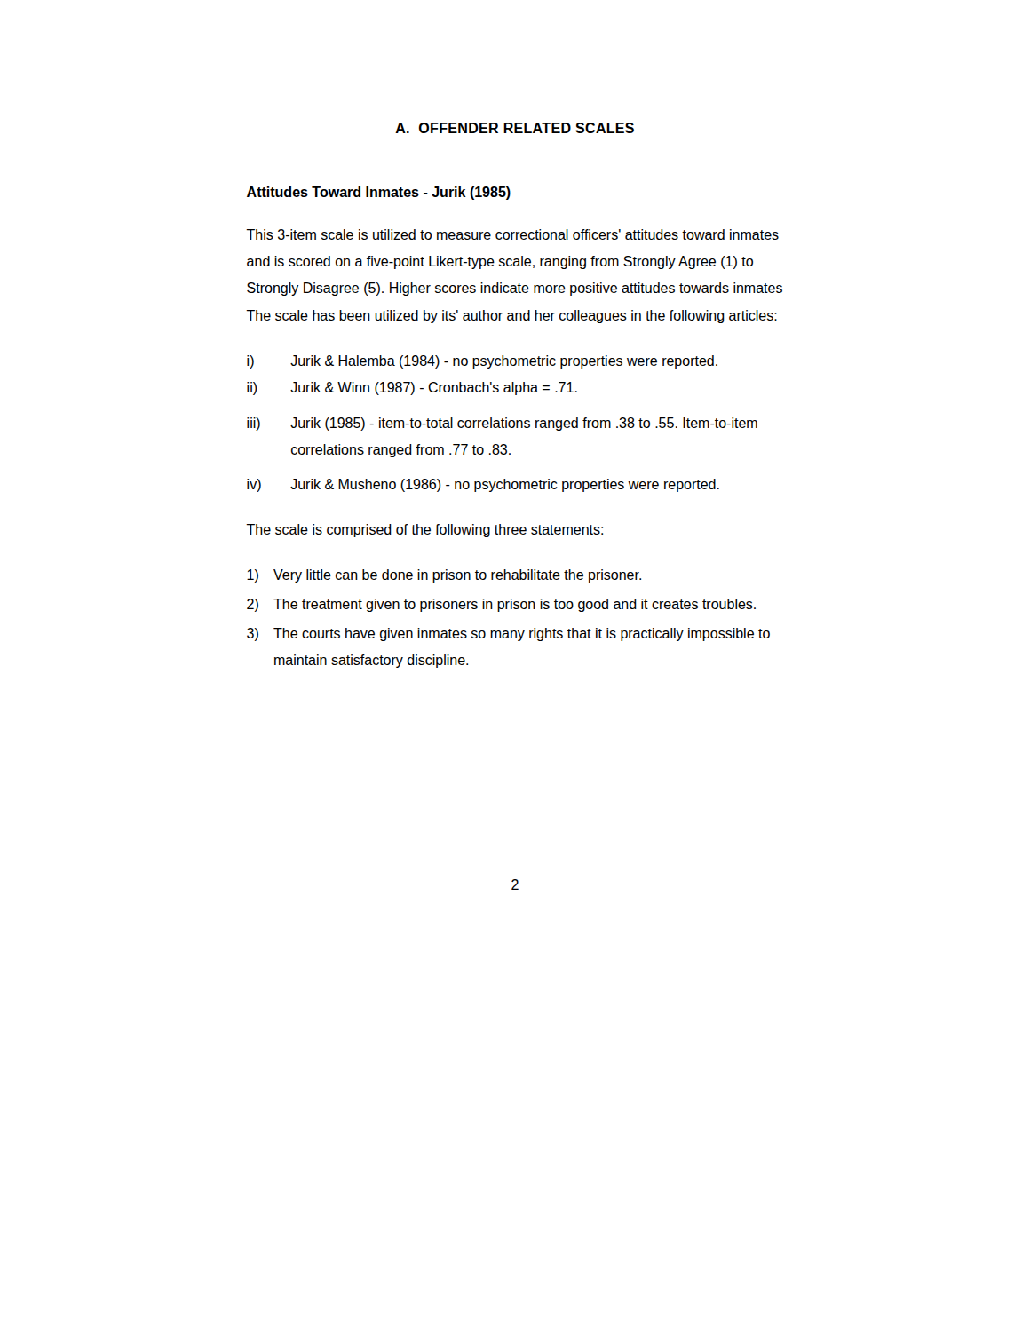A. OFFENDER RELATED SCALES
Attitudes Toward Inmates - Jurik (1985)
This 3-item scale is utilized to measure correctional officers' attitudes toward inmates and is scored on a five-point Likert-type scale, ranging from Strongly Agree (1) to Strongly Disagree (5). Higher scores indicate more positive attitudes towards inmates The scale has been utilized by its' author and her colleagues in the following articles:
Jurik & Halemba (1984) - no psychometric properties were reported.
Jurik & Winn (1987) - Cronbach's alpha = .71.
Jurik (1985) - item-to-total correlations ranged from .38 to .55. Item-to-item correlations ranged from .77 to .83.
Jurik & Musheno (1986) - no psychometric properties were reported.
The scale is comprised of the following three statements:
Very little can be done in prison to rehabilitate the prisoner.
The treatment given to prisoners in prison is too good and it creates troubles.
The courts have given inmates so many rights that it is practically impossible to maintain satisfactory discipline.
2